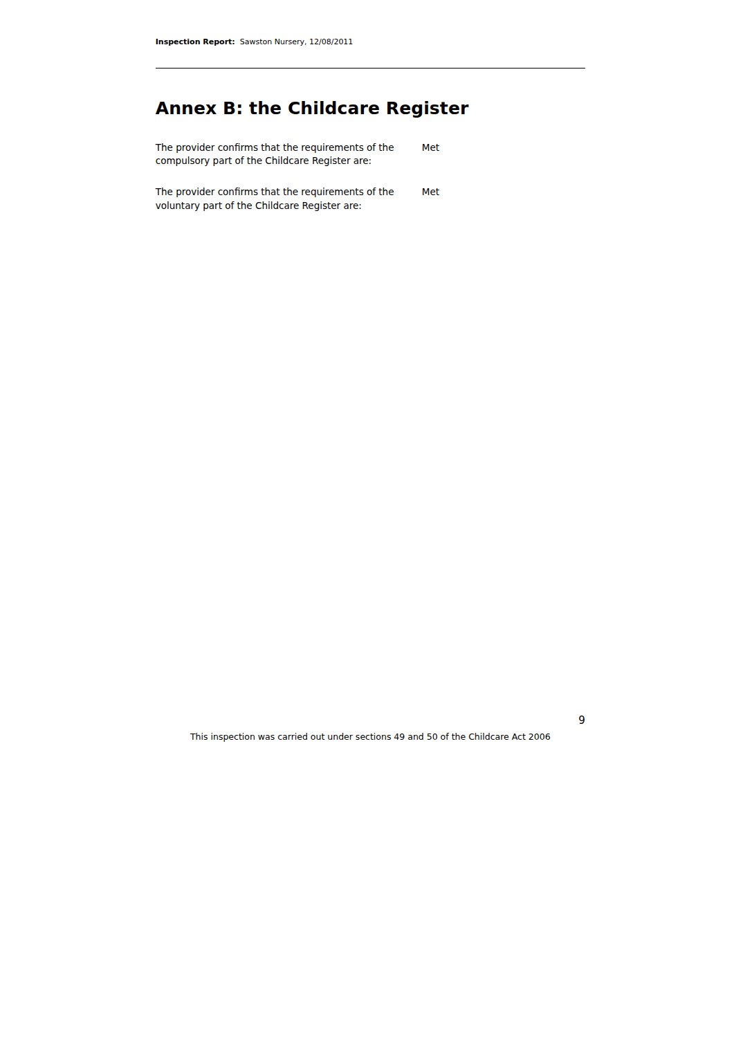Inspection Report: Sawston Nursery, 12/08/2011
Annex B: the Childcare Register
| The provider confirms that the requirements of the compulsory part of the Childcare Register are: | Met |
| The provider confirms that the requirements of the voluntary part of the Childcare Register are: | Met |
9 This inspection was carried out under sections 49 and 50 of the Childcare Act 2006